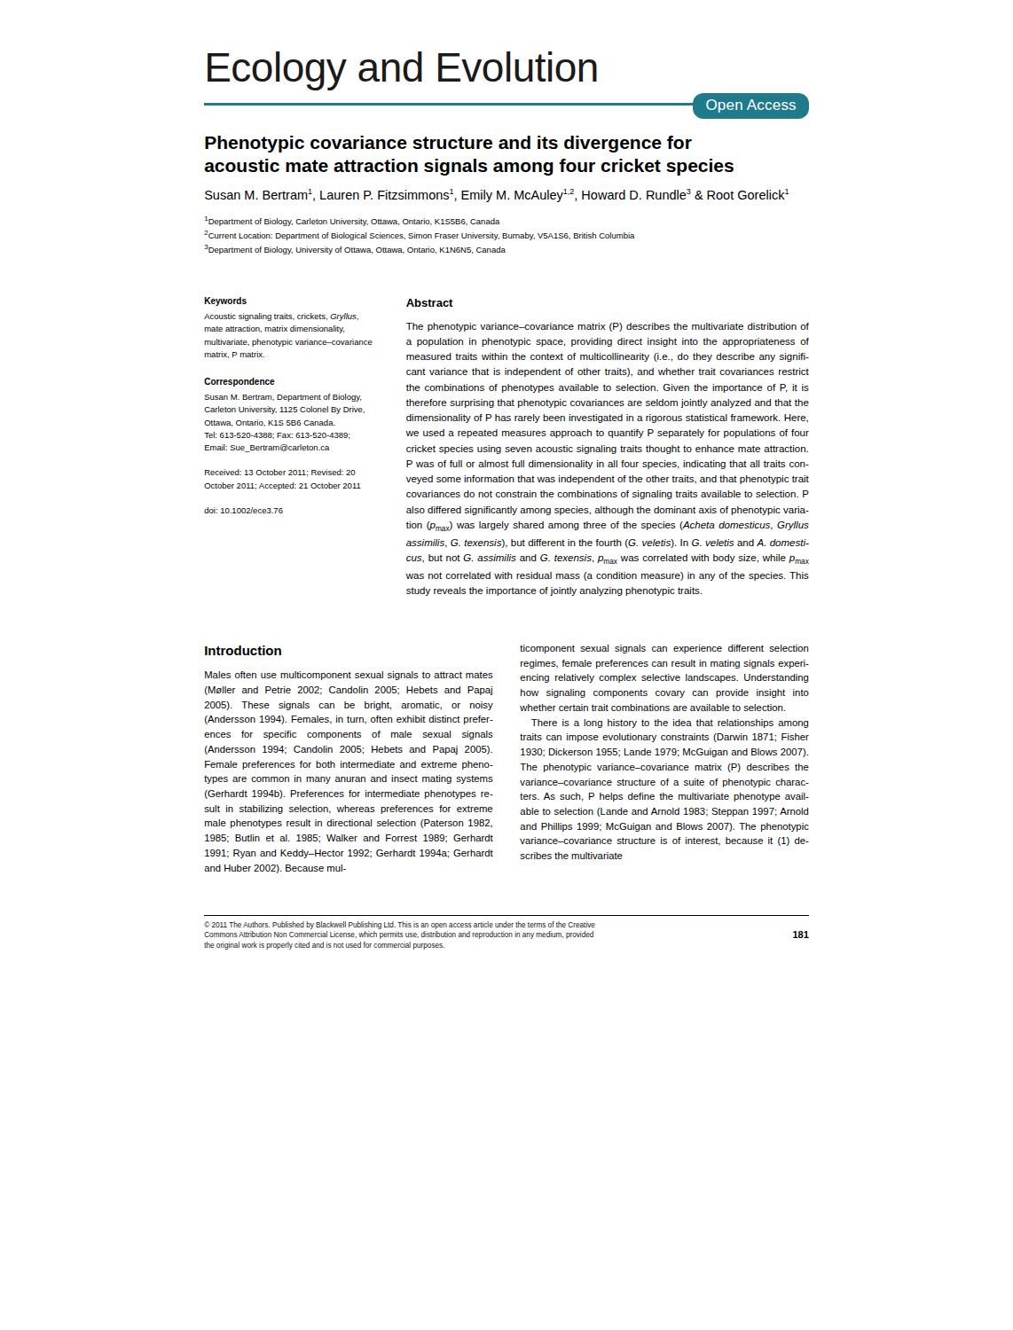Ecology and Evolution
Open Access
Phenotypic covariance structure and its divergence for
acoustic mate attraction signals among four cricket species
Susan M. Bertram1, Lauren P. Fitzsimmons1, Emily M. McAuley1,2, Howard D. Rundle3 & Root Gorelick1
1Department of Biology, Carleton University, Ottawa, Ontario, K1S5B6, Canada
2Current Location: Department of Biological Sciences, Simon Fraser University, Burnaby, V5A1S6, British Columbia
3Department of Biology, University of Ottawa, Ottawa, Ontario, K1N6N5, Canada
Keywords
Acoustic signaling traits, crickets, Gryllus, mate attraction, matrix dimensionality, multivariate, phenotypic variance–covariance matrix, P matrix.
Correspondence
Susan M. Bertram, Department of Biology, Carleton University, 1125 Colonel By Drive, Ottawa, Ontario, K1S 5B6 Canada.
Tel: 613-520-4388; Fax: 613-520-4389;
Email: Sue_Bertram@carleton.ca
Received: 13 October 2011; Revised: 20 October 2011; Accepted: 21 October 2011
doi: 10.1002/ece3.76
Abstract
The phenotypic variance–covariance matrix (P) describes the multivariate distribution of a population in phenotypic space, providing direct insight into the appropriateness of measured traits within the context of multicollinearity (i.e., do they describe any significant variance that is independent of other traits), and whether trait covariances restrict the combinations of phenotypes available to selection. Given the importance of P, it is therefore surprising that phenotypic covariances are seldom jointly analyzed and that the dimensionality of P has rarely been investigated in a rigorous statistical framework. Here, we used a repeated measures approach to quantify P separately for populations of four cricket species using seven acoustic signaling traits thought to enhance mate attraction. P was of full or almost full dimensionality in all four species, indicating that all traits conveyed some information that was independent of the other traits, and that phenotypic trait covariances do not constrain the combinations of signaling traits available to selection. P also differed significantly among species, although the dominant axis of phenotypic variation (pmax) was largely shared among three of the species (Acheta domesticus, Gryllus assimilis, G. texensis), but different in the fourth (G. veletis). In G. veletis and A. domesticus, but not G. assimilis and G. texensis, pmax was correlated with body size, while pmax was not correlated with residual mass (a condition measure) in any of the species. This study reveals the importance of jointly analyzing phenotypic traits.
Introduction
Males often use multicomponent sexual signals to attract mates (Møller and Petrie 2002; Candolin 2005; Hebets and Papaj 2005). These signals can be bright, aromatic, or noisy (Andersson 1994). Females, in turn, often exhibit distinct preferences for specific components of male sexual signals (Andersson 1994; Candolin 2005; Hebets and Papaj 2005). Female preferences for both intermediate and extreme phenotypes are common in many anuran and insect mating systems (Gerhardt 1994b). Preferences for intermediate phenotypes result in stabilizing selection, whereas preferences for extreme male phenotypes result in directional selection (Paterson 1982, 1985; Butlin et al. 1985; Walker and Forrest 1989; Gerhardt 1991; Ryan and Keddy–Hector 1992; Gerhardt 1994a; Gerhardt and Huber 2002). Because mul-
ticomponent sexual signals can experience different selection regimes, female preferences can result in mating signals experiencing relatively complex selective landscapes. Understanding how signaling components covary can provide insight into whether certain trait combinations are available to selection.
There is a long history to the idea that relationships among traits can impose evolutionary constraints (Darwin 1871; Fisher 1930; Dickerson 1955; Lande 1979; McGuigan and Blows 2007). The phenotypic variance–covariance matrix (P) describes the variance–covariance structure of a suite of phenotypic characters. As such, P helps define the multivariate phenotype available to selection (Lande and Arnold 1983; Steppan 1997; Arnold and Phillips 1999; McGuigan and Blows 2007). The phenotypic variance–covariance structure is of interest, because it (1) describes the multivariate
181 © 2011 The Authors. Published by Blackwell Publishing Ltd. This is an open access article under the terms of the Creative
Commons Attribution Non Commercial License, which permits use, distribution and reproduction in any medium, provided
the original work is properly cited and is not used for commercial purposes.